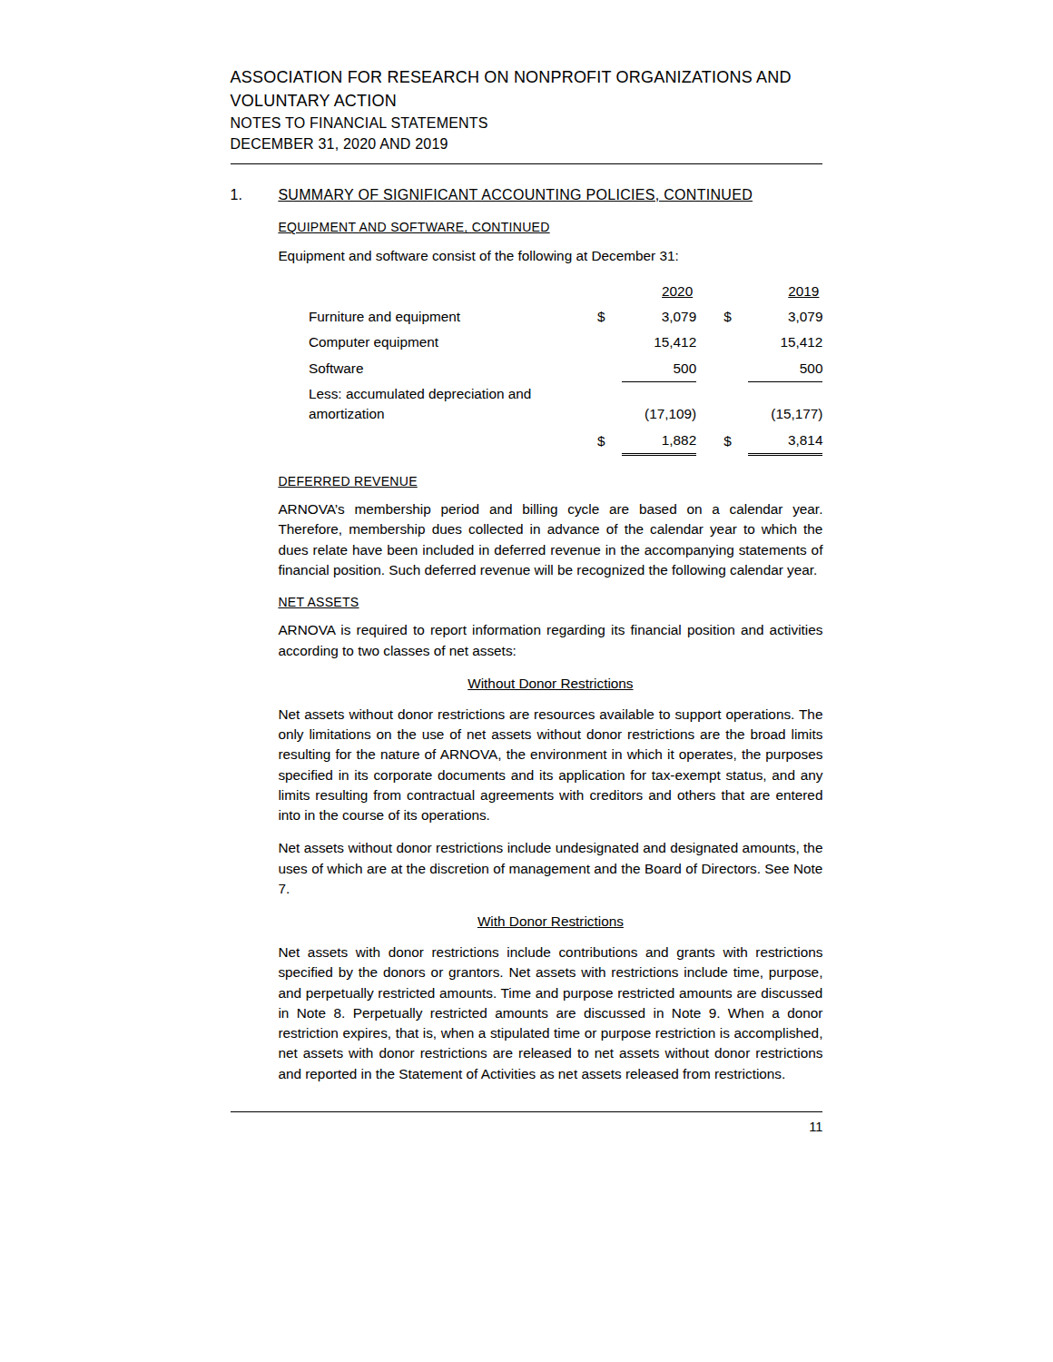Association for Research on Nonprofit Organizations and Voluntary Action
Notes to Financial Statements
December 31, 2020 and 2019
1.
Summary of Significant Accounting Policies, Continued
Equipment And Software, Continued
Equipment and software consist of the following at December 31:
| | | 2020 | | | 2019 |
| Furniture and equipment | $ | 3,079 | | $ | 3,079 |
| Computer equipment | | 15,412 | | | 15,412 |
| Software | | 500 | | | 500 |
| Less: accumulated depreciation and amortization | | (17,109) | | | (15,177) |
| | $ | 1,882 | | $ | 3,814 |
Deferred Revenue
ARNOVA’s membership period and billing cycle are based on a calendar year. Therefore, membership dues collected in advance of the calendar year to which the dues relate have been included in deferred revenue in the accompanying statements of financial position. Such deferred revenue will be recognized the following calendar year.
Net Assets
ARNOVA is required to report information regarding its financial position and activities according to two classes of net assets:
Without Donor Restrictions
Net assets without donor restrictions are resources available to support operations. The only limitations on the use of net assets without donor restrictions are the broad limits resulting for the nature of ARNOVA, the environment in which it operates, the purposes specified in its corporate documents and its application for tax-exempt status, and any limits resulting from contractual agreements with creditors and others that are entered into in the course of its operations.
Net assets without donor restrictions include undesignated and designated amounts, the uses of which are at the discretion of management and the Board of Directors. See Note 7.
With Donor Restrictions
Net assets with donor restrictions include contributions and grants with restrictions specified by the donors or grantors. Net assets with restrictions include time, purpose, and perpetually restricted amounts. Time and purpose restricted amounts are discussed in Note 8. Perpetually restricted amounts are discussed in Note 9. When a donor restriction expires, that is, when a stipulated time or purpose restriction is accomplished, net assets with donor restrictions are released to net assets without donor restrictions and reported in the Statement of Activities as net assets released from restrictions.
11